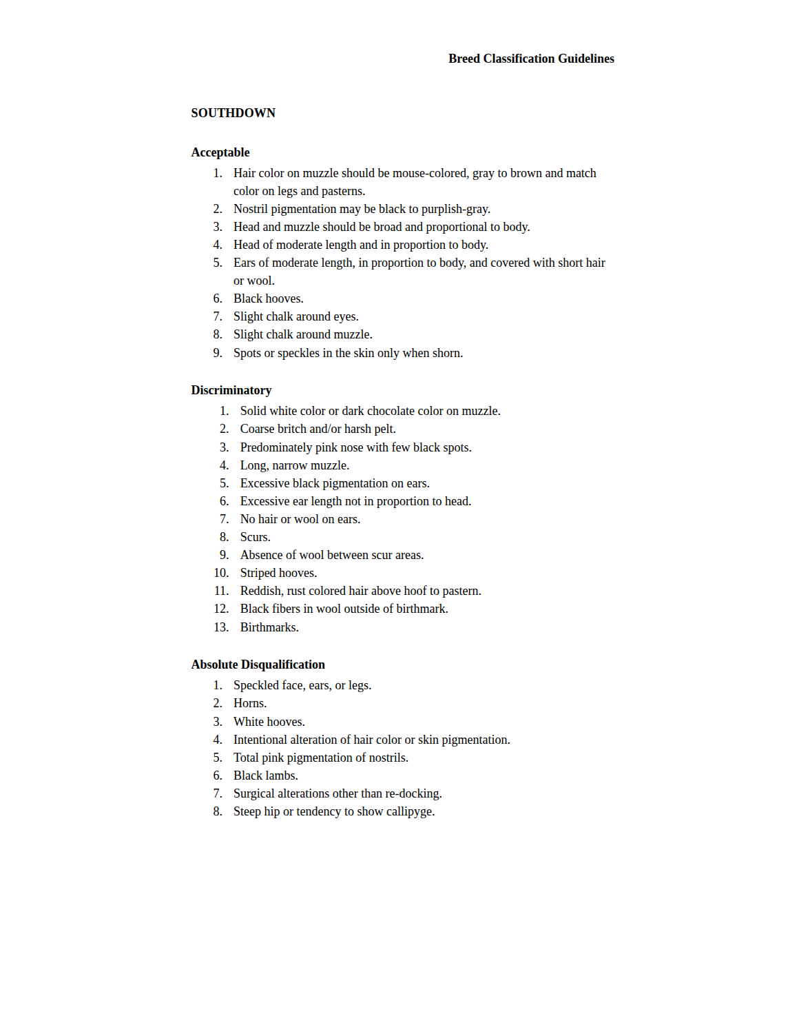Breed Classification Guidelines
SOUTHDOWN
Acceptable
Hair color on muzzle should be mouse-colored, gray to brown and match color on legs and pasterns.
Nostril pigmentation may be black to purplish-gray.
Head and muzzle should be broad and proportional to body.
Head of moderate length and in proportion to body.
Ears of moderate length, in proportion to body, and covered with short hair or wool.
Black hooves.
Slight chalk around eyes.
Slight chalk around muzzle.
Spots or speckles in the skin only when shorn.
Discriminatory
Solid white color or dark chocolate color on muzzle.
Coarse britch and/or harsh pelt.
Predominately pink nose with few black spots.
Long, narrow muzzle.
Excessive black pigmentation on ears.
Excessive ear length not in proportion to head.
No hair or wool on ears.
Scurs.
Absence of wool between scur areas.
Striped hooves.
Reddish, rust colored hair above hoof to pastern.
Black fibers in wool outside of birthmark.
Birthmarks.
Absolute Disqualification
Speckled face, ears, or legs.
Horns.
White hooves.
Intentional alteration of hair color or skin pigmentation.
Total pink pigmentation of nostrils.
Black lambs.
Surgical alterations other than re-docking.
Steep hip or tendency to show callipyge.